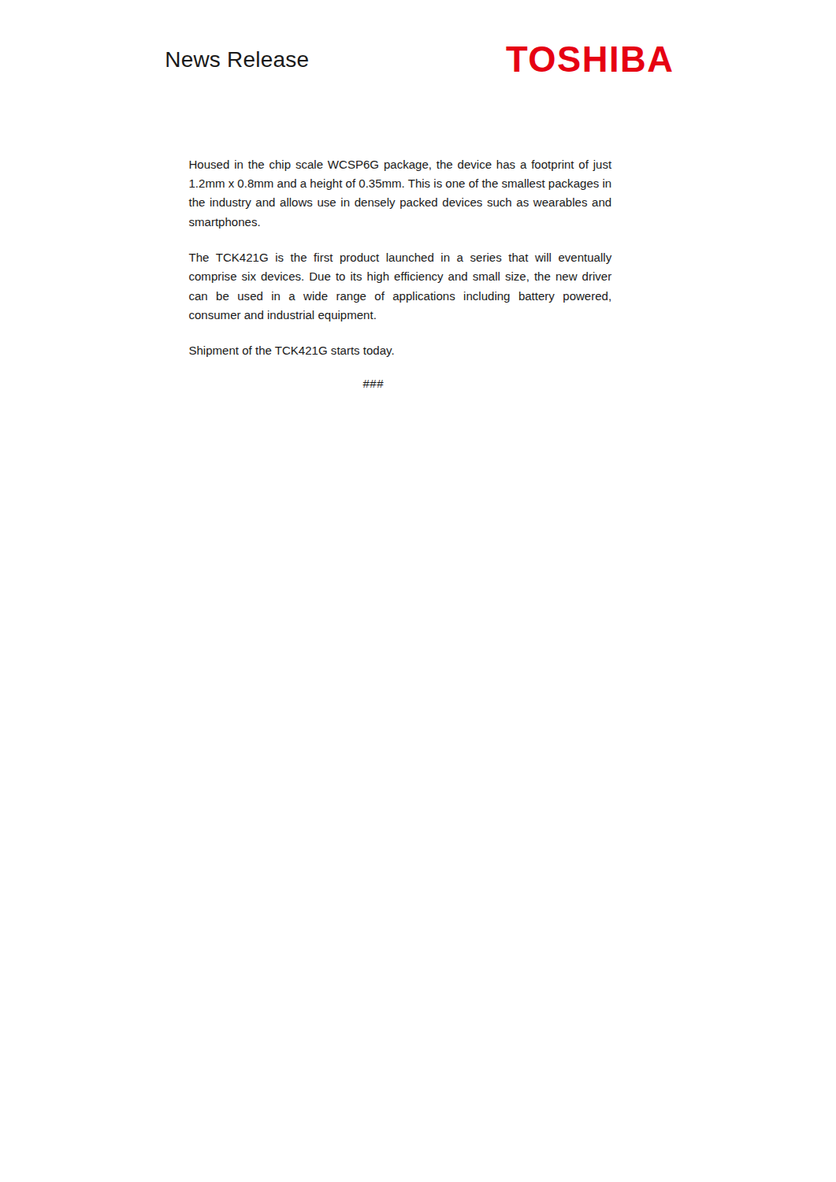News Release
TOSHIBA
Housed in the chip scale WCSP6G package, the device has a footprint of just 1.2mm x 0.8mm and a height of 0.35mm. This is one of the smallest packages in the industry and allows use in densely packed devices such as wearables and smartphones.
The TCK421G is the first product launched in a series that will eventually comprise six devices. Due to its high efficiency and small size, the new driver can be used in a wide range of applications including battery powered, consumer and industrial equipment.
Shipment of the TCK421G starts today.
###